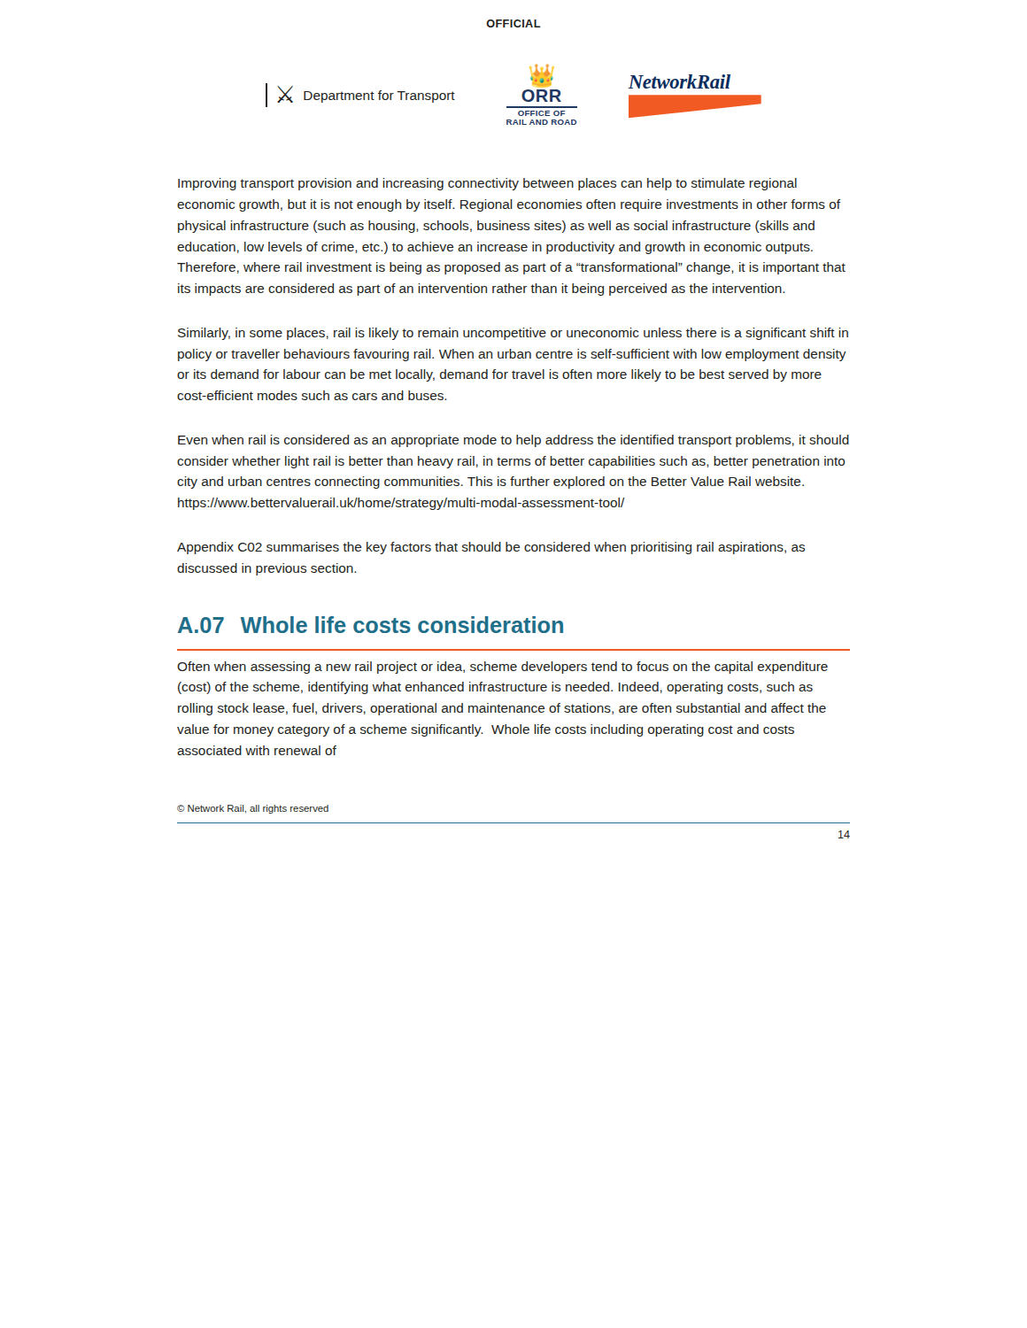OFFICIAL
⚔ Department for Transport
👑
ORR
OFFICE OF
RAIL AND ROAD
NetworkRail
Improving transport provision and increasing connectivity between places can help to stimulate regional economic growth, but it is not enough by itself. Regional economies often require investments in other forms of physical infrastructure (such as housing, schools, business sites) as well as social infrastructure (skills and education, low levels of crime, etc.) to achieve an increase in productivity and growth in economic outputs. Therefore, where rail investment is being as proposed as part of a “transformational” change, it is important that its impacts are considered as part of an intervention rather than it being perceived as the intervention.
Similarly, in some places, rail is likely to remain uncompetitive or uneconomic unless there is a significant shift in policy or traveller behaviours favouring rail. When an urban centre is self-sufficient with low employment density or its demand for labour can be met locally, demand for travel is often more likely to be best served by more cost-efficient modes such as cars and buses.
Even when rail is considered as an appropriate mode to help address the identified transport problems, it should consider whether light rail is better than heavy rail, in terms of better capabilities such as, better penetration into city and urban centres connecting communities. This is further explored on the Better Value Rail website.
https://www.bettervaluerail.uk/home/strategy/multi-modal-assessment-tool/
Appendix C02 summarises the key factors that should be considered when prioritising rail aspirations, as discussed in previous section.
A.07 Whole life costs consideration
Often when assessing a new rail project or idea, scheme developers tend to focus on the capital expenditure (cost) of the scheme, identifying what enhanced infrastructure is needed. Indeed, operating costs, such as rolling stock lease, fuel, drivers, operational and maintenance of stations, are often substantial and affect the value for money category of a scheme significantly. Whole life costs including operating cost and costs associated with renewal of
© Network Rail, all rights reserved
14